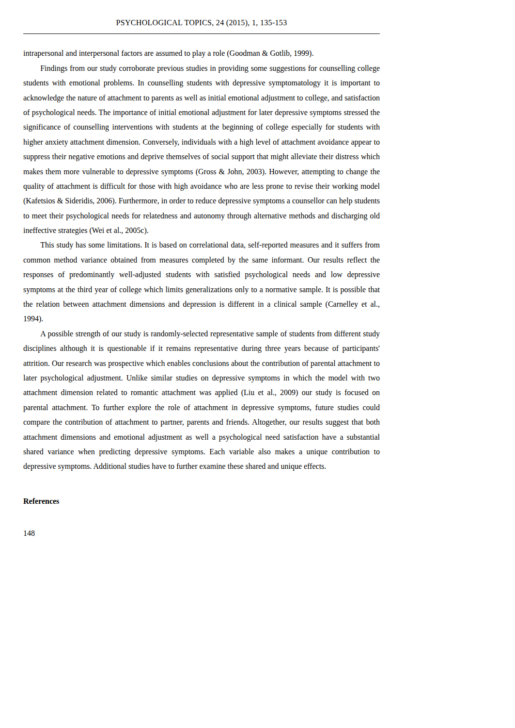PSYCHOLOGICAL TOPICS, 24 (2015), 1, 135-153
intrapersonal and interpersonal factors are assumed to play a role (Goodman & Gotlib, 1999).
Findings from our study corroborate previous studies in providing some suggestions for counselling college students with emotional problems. In counselling students with depressive symptomatology it is important to acknowledge the nature of attachment to parents as well as initial emotional adjustment to college, and satisfaction of psychological needs. The importance of initial emotional adjustment for later depressive symptoms stressed the significance of counselling interventions with students at the beginning of college especially for students with higher anxiety attachment dimension. Conversely, individuals with a high level of attachment avoidance appear to suppress their negative emotions and deprive themselves of social support that might alleviate their distress which makes them more vulnerable to depressive symptoms (Gross & John, 2003). However, attempting to change the quality of attachment is difficult for those with high avoidance who are less prone to revise their working model (Kafetsios & Sideridis, 2006). Furthermore, in order to reduce depressive symptoms a counsellor can help students to meet their psychological needs for relatedness and autonomy through alternative methods and discharging old ineffective strategies (Wei et al., 2005c).
This study has some limitations. It is based on correlational data, self-reported measures and it suffers from common method variance obtained from measures completed by the same informant. Our results reflect the responses of predominantly well-adjusted students with satisfied psychological needs and low depressive symptoms at the third year of college which limits generalizations only to a normative sample. It is possible that the relation between attachment dimensions and depression is different in a clinical sample (Carnelley et al., 1994).
A possible strength of our study is randomly-selected representative sample of students from different study disciplines although it is questionable if it remains representative during three years because of participants' attrition. Our research was prospective which enables conclusions about the contribution of parental attachment to later psychological adjustment. Unlike similar studies on depressive symptoms in which the model with two attachment dimension related to romantic attachment was applied (Liu et al., 2009) our study is focused on parental attachment. To further explore the role of attachment in depressive symptoms, future studies could compare the contribution of attachment to partner, parents and friends. Altogether, our results suggest that both attachment dimensions and emotional adjustment as well a psychological need satisfaction have a substantial shared variance when predicting depressive symptoms. Each variable also makes a unique contribution to depressive symptoms. Additional studies have to further examine these shared and unique effects.
References
148